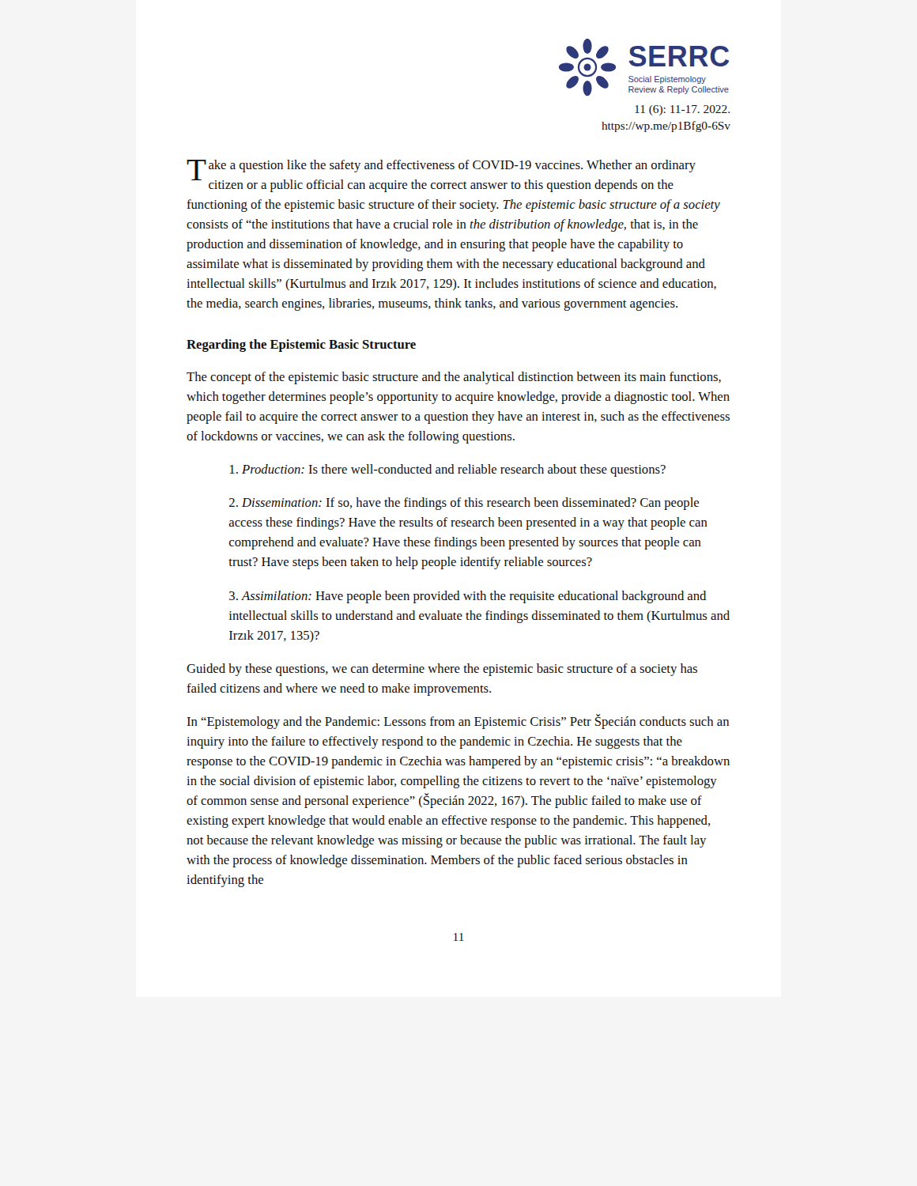SERRC
Social Epistemology
Review & Reply Collective
11 (6): 11-17. 2022.
https://wp.me/p1Bfg0-6Sv
Take a question like the safety and effectiveness of COVID-19 vaccines. Whether an ordinary citizen or a public official can acquire the correct answer to this question depends on the functioning of the epistemic basic structure of their society. The epistemic basic structure of a society consists of “the institutions that have a crucial role in the distribution of knowledge, that is, in the production and dissemination of knowledge, and in ensuring that people have the capability to assimilate what is disseminated by providing them with the necessary educational background and intellectual skills” (Kurtulmus and Irzık 2017, 129). It includes institutions of science and education, the media, search engines, libraries, museums, think tanks, and various government agencies.
Regarding the Epistemic Basic Structure
The concept of the epistemic basic structure and the analytical distinction between its main functions, which together determines people’s opportunity to acquire knowledge, provide a diagnostic tool. When people fail to acquire the correct answer to a question they have an interest in, such as the effectiveness of lockdowns or vaccines, we can ask the following questions.
Production: Is there well-conducted and reliable research about these questions?
Dissemination: If so, have the findings of this research been disseminated? Can people access these findings? Have the results of research been presented in a way that people can comprehend and evaluate? Have these findings been presented by sources that people can trust? Have steps been taken to help people identify reliable sources?
Assimilation: Have people been provided with the requisite educational background and intellectual skills to understand and evaluate the findings disseminated to them (Kurtulmus and Irzık 2017, 135)?
Guided by these questions, we can determine where the epistemic basic structure of a society has failed citizens and where we need to make improvements.
In “Epistemology and the Pandemic: Lessons from an Epistemic Crisis” Petr Špecián conducts such an inquiry into the failure to effectively respond to the pandemic in Czechia. He suggests that the response to the COVID-19 pandemic in Czechia was hampered by an “epistemic crisis”: “a breakdown in the social division of epistemic labor, compelling the citizens to revert to the ‘naïve’ epistemology of common sense and personal experience” (Špecián 2022, 167). The public failed to make use of existing expert knowledge that would enable an effective response to the pandemic. This happened, not because the relevant knowledge was missing or because the public was irrational. The fault lay with the process of knowledge dissemination. Members of the public faced serious obstacles in identifying the
11